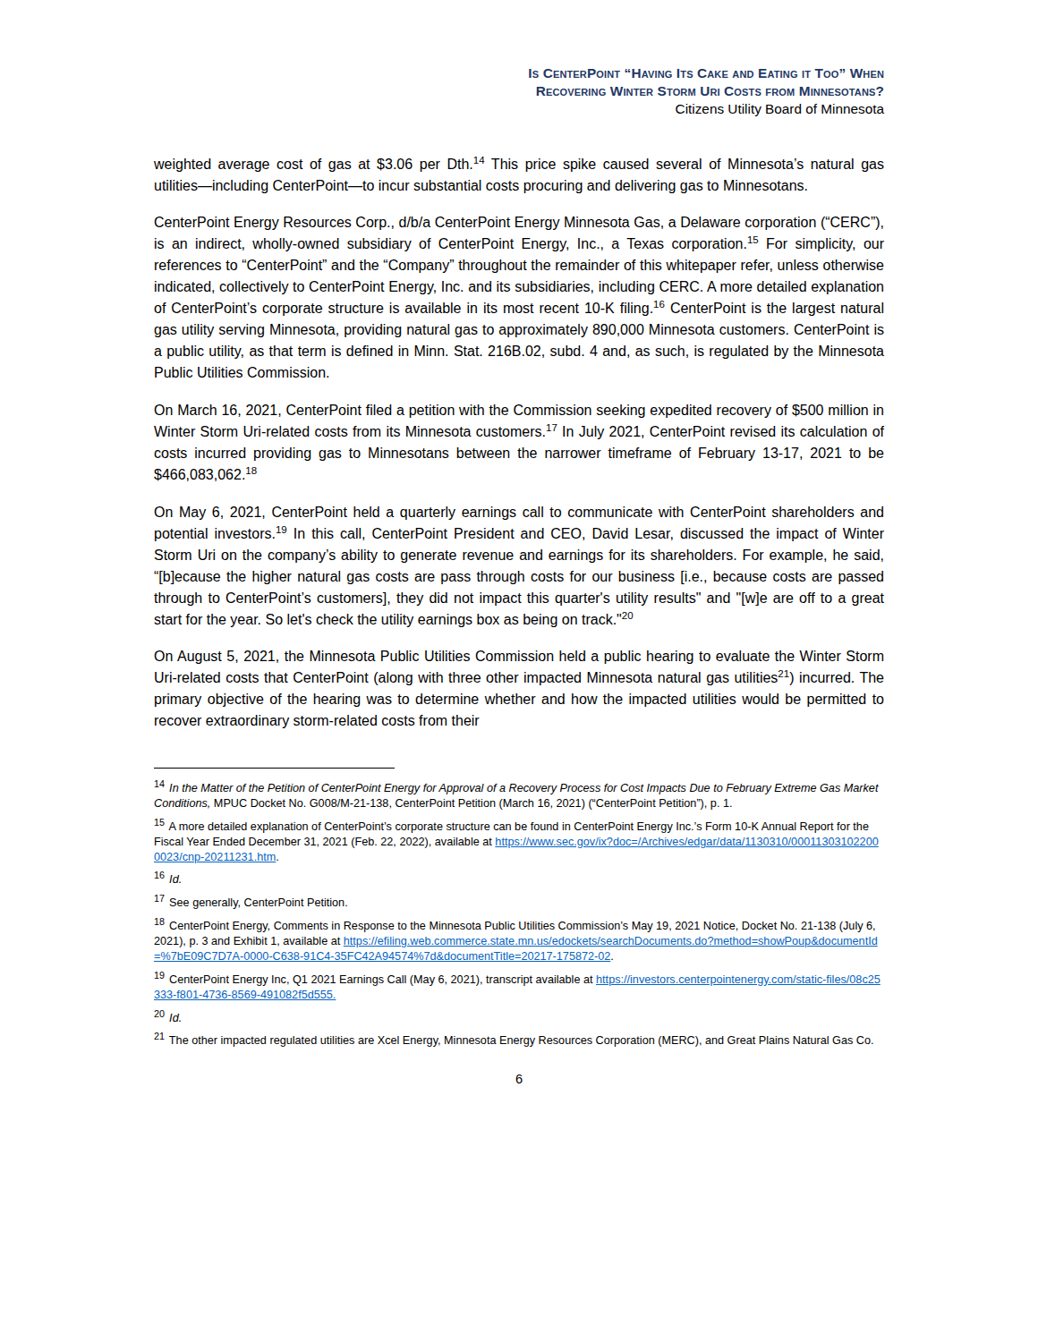Is CenterPoint “Having Its Cake and Eating it Too” When
Recovering Winter Storm Uri Costs from Minnesotans?
Citizens Utility Board of Minnesota
weighted average cost of gas at $3.06 per Dth.14 This price spike caused several of Minnesota’s natural gas utilities—including CenterPoint—to incur substantial costs procuring and delivering gas to Minnesotans.
CenterPoint Energy Resources Corp., d/b/a CenterPoint Energy Minnesota Gas, a Delaware corporation (“CERC”), is an indirect, wholly-owned subsidiary of CenterPoint Energy, Inc., a Texas corporation.15 For simplicity, our references to “CenterPoint” and the “Company” throughout the remainder of this whitepaper refer, unless otherwise indicated, collectively to CenterPoint Energy, Inc. and its subsidiaries, including CERC. A more detailed explanation of CenterPoint’s corporate structure is available in its most recent 10-K filing.16 CenterPoint is the largest natural gas utility serving Minnesota, providing natural gas to approximately 890,000 Minnesota customers. CenterPoint is a public utility, as that term is defined in Minn. Stat. 216B.02, subd. 4 and, as such, is regulated by the Minnesota Public Utilities Commission.
On March 16, 2021, CenterPoint filed a petition with the Commission seeking expedited recovery of $500 million in Winter Storm Uri-related costs from its Minnesota customers.17 In July 2021, CenterPoint revised its calculation of costs incurred providing gas to Minnesotans between the narrower timeframe of February 13-17, 2021 to be $466,083,062.18
On May 6, 2021, CenterPoint held a quarterly earnings call to communicate with CenterPoint shareholders and potential investors.19 In this call, CenterPoint President and CEO, David Lesar, discussed the impact of Winter Storm Uri on the company’s ability to generate revenue and earnings for its shareholders. For example, he said, “[b]ecause the higher natural gas costs are pass through costs for our business [i.e., because costs are passed through to CenterPoint’s customers], they did not impact this quarter's utility results" and "[w]e are off to a great start for the year. So let's check the utility earnings box as being on track."20
On August 5, 2021, the Minnesota Public Utilities Commission held a public hearing to evaluate the Winter Storm Uri-related costs that CenterPoint (along with three other impacted Minnesota natural gas utilities21) incurred. The primary objective of the hearing was to determine whether and how the impacted utilities would be permitted to recover extraordinary storm-related costs from their
14 In the Matter of the Petition of CenterPoint Energy for Approval of a Recovery Process for Cost Impacts Due to February Extreme Gas Market Conditions, MPUC Docket No. G008/M-21-138, CenterPoint Petition (March 16, 2021) (“CenterPoint Petition”), p. 1.
15 A more detailed explanation of CenterPoint’s corporate structure can be found in CenterPoint Energy Inc.’s Form 10-K Annual Report for the Fiscal Year Ended December 31, 2021 (Feb. 22, 2022), available at https://www.sec.gov/ix?doc=/Archives/edgar/data/1130310/000113031022000023/cnp-20211231.htm.
16 Id.
17 See generally, CenterPoint Petition.
18 CenterPoint Energy, Comments in Response to the Minnesota Public Utilities Commission’s May 19, 2021 Notice, Docket No. 21-138 (July 6, 2021), p. 3 and Exhibit 1, available at https://efiling.web.commerce.state.mn.us/edockets/searchDocuments.do?method=showPoup&documentId=%7bE09C7D7A-0000-C638-91C4-35FC42A94574%7d&documentTitle=20217-175872-02.
19 CenterPoint Energy Inc, Q1 2021 Earnings Call (May 6, 2021), transcript available at https://investors.centerpointenergy.com/static-files/08c25333-f801-4736-8569-491082f5d555.
20 Id.
21 The other impacted regulated utilities are Xcel Energy, Minnesota Energy Resources Corporation (MERC), and Great Plains Natural Gas Co.
6